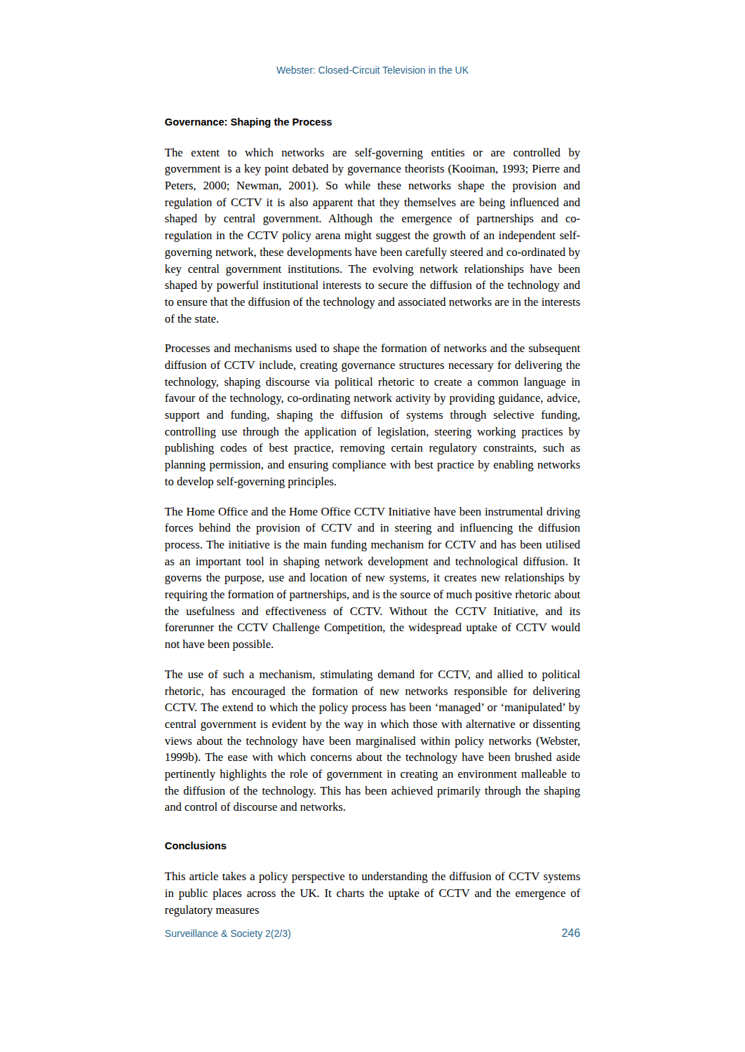Webster: Closed-Circuit Television in the UK
Governance: Shaping the Process
The extent to which networks are self-governing entities or are controlled by government is a key point debated by governance theorists (Kooiman, 1993; Pierre and Peters, 2000; Newman, 2001). So while these networks shape the provision and regulation of CCTV it is also apparent that they themselves are being influenced and shaped by central government. Although the emergence of partnerships and co-regulation in the CCTV policy arena might suggest the growth of an independent self-governing network, these developments have been carefully steered and co-ordinated by key central government institutions. The evolving network relationships have been shaped by powerful institutional interests to secure the diffusion of the technology and to ensure that the diffusion of the technology and associated networks are in the interests of the state.
Processes and mechanisms used to shape the formation of networks and the subsequent diffusion of CCTV include, creating governance structures necessary for delivering the technology, shaping discourse via political rhetoric to create a common language in favour of the technology, co-ordinating network activity by providing guidance, advice, support and funding, shaping the diffusion of systems through selective funding, controlling use through the application of legislation, steering working practices by publishing codes of best practice, removing certain regulatory constraints, such as planning permission, and ensuring compliance with best practice by enabling networks to develop self-governing principles.
The Home Office and the Home Office CCTV Initiative have been instrumental driving forces behind the provision of CCTV and in steering and influencing the diffusion process. The initiative is the main funding mechanism for CCTV and has been utilised as an important tool in shaping network development and technological diffusion. It governs the purpose, use and location of new systems, it creates new relationships by requiring the formation of partnerships, and is the source of much positive rhetoric about the usefulness and effectiveness of CCTV. Without the CCTV Initiative, and its forerunner the CCTV Challenge Competition, the widespread uptake of CCTV would not have been possible.
The use of such a mechanism, stimulating demand for CCTV, and allied to political rhetoric, has encouraged the formation of new networks responsible for delivering CCTV. The extend to which the policy process has been ‘managed’ or ‘manipulated’ by central government is evident by the way in which those with alternative or dissenting views about the technology have been marginalised within policy networks (Webster, 1999b). The ease with which concerns about the technology have been brushed aside pertinently highlights the role of government in creating an environment malleable to the diffusion of the technology. This has been achieved primarily through the shaping and control of discourse and networks.
Conclusions
This article takes a policy perspective to understanding the diffusion of CCTV systems in public places across the UK. It charts the uptake of CCTV and the emergence of regulatory measures
Surveillance & Society 2(2/3)
246